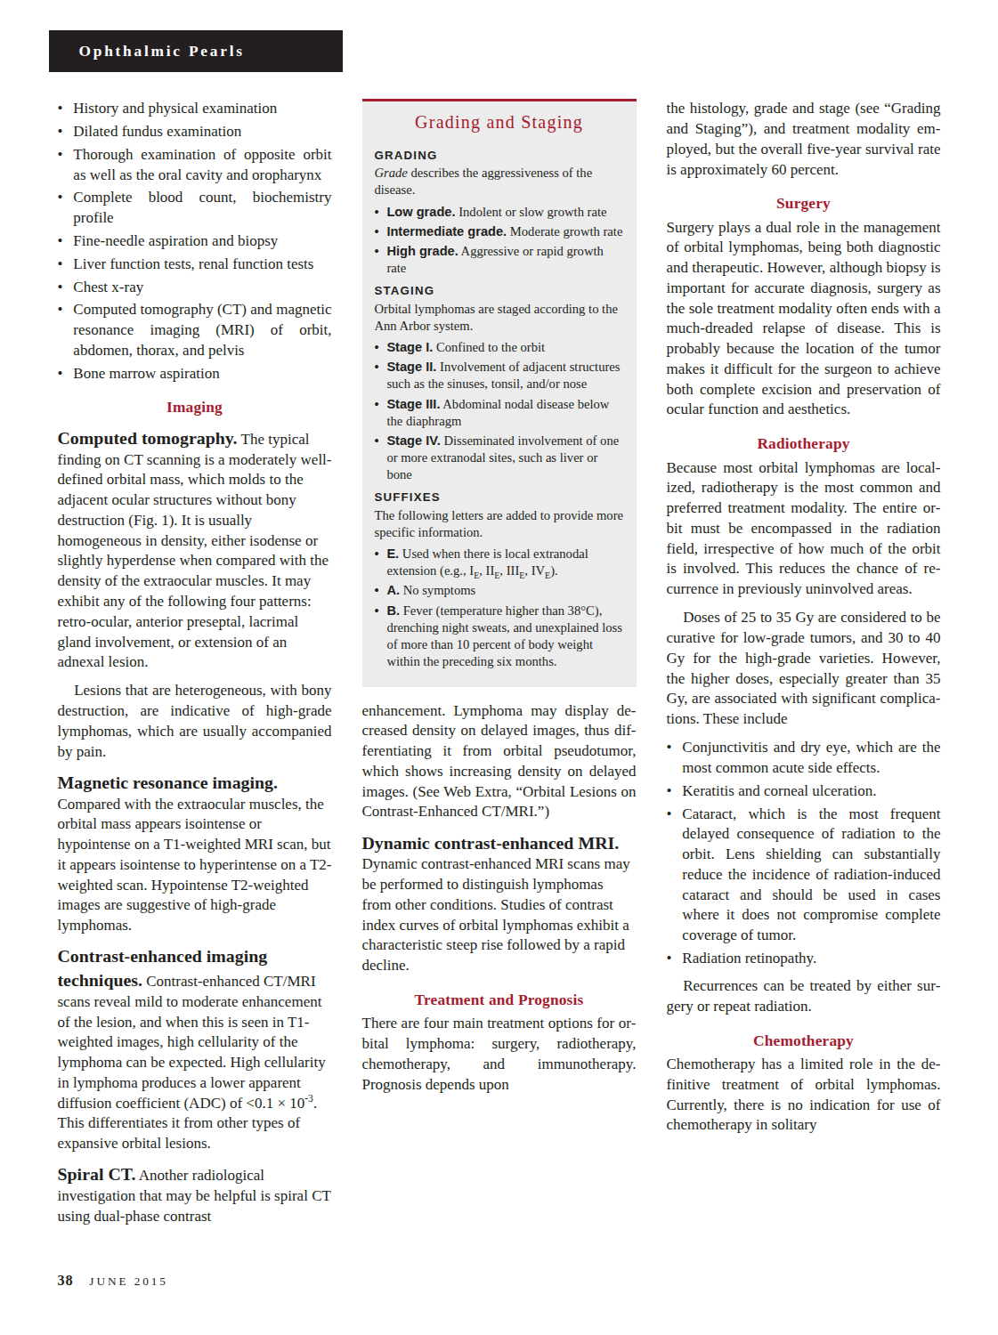Ophthalmic Pearls
History and physical examination
Dilated fundus examination
Thorough examination of opposite orbit as well as the oral cavity and oropharynx
Complete blood count, biochemistry profile
Fine-needle aspiration and biopsy
Liver function tests, renal function tests
Chest x-ray
Computed tomography (CT) and magnetic resonance imaging (MRI) of orbit, abdomen, thorax, and pelvis
Bone marrow aspiration
Imaging
Computed tomography.
The typical finding on CT scanning is a moderately well-defined orbital mass, which molds to the adjacent ocular structures without bony destruction (Fig. 1). It is usually homogeneous in density, either isodense or slightly hyperdense when compared with the density of the extraocular muscles. It may exhibit any of the following four patterns: retro-ocular, anterior preseptal, lacrimal gland involvement, or extension of an adnexal lesion.
Lesions that are heterogeneous, with bony destruction, are indicative of high-grade lymphomas, which are usually accompanied by pain.
Magnetic resonance imaging.
Compared with the extraocular muscles, the orbital mass appears isointense or hypointense on a T1-weighted MRI scan, but it appears isointense to hyperintense on a T2-weighted scan. Hypointense T2-weighted images are suggestive of high-grade lymphomas.
Contrast-enhanced imaging techniques.
Contrast-enhanced CT/MRI scans reveal mild to moderate enhancement of the lesion, and when this is seen in T1-weighted images, high cellularity of the lymphoma can be expected. High cellularity in lymphoma produces a lower apparent diffusion coefficient (ADC) of <0.1 × 10-3. This differentiates it from other types of expansive orbital lesions.
Spiral CT.
Another radiological investigation that may be helpful is spiral CT using dual-phase contrast
Grading and Staging
GRADING
Grade describes the aggressiveness of the disease.
Low grade. Indolent or slow growth rate
Intermediate grade. Moderate growth rate
High grade. Aggressive or rapid growth rate
STAGING
Orbital lymphomas are staged according to the Ann Arbor system.
Stage I. Confined to the orbit
Stage II. Involvement of adjacent structures such as the sinuses, tonsil, and/or nose
Stage III. Abdominal nodal disease below the diaphragm
Stage IV. Disseminated involvement of one or more extranodal sites, such as liver or bone
SUFFIXES
The following letters are added to provide more specific information.
E. Used when there is local extranodal extension (e.g., IE, IIE, IIIE, IVE).
A. No symptoms
B. Fever (temperature higher than 38°C), drenching night sweats, and unexplained loss of more than 10 percent of body weight within the preceding six months.
enhancement. Lymphoma may display decreased density on delayed images, thus differentiating it from orbital pseudotumor, which shows increasing density on delayed images. (See Web Extra, “Orbital Lesions on Contrast-Enhanced CT/MRI.”)
Dynamic contrast-enhanced MRI.
Dynamic contrast-enhanced MRI scans may be performed to distinguish lymphomas from other conditions. Studies of contrast index curves of orbital lymphomas exhibit a characteristic steep rise followed by a rapid decline.
Treatment and Prognosis
There are four main treatment options for orbital lymphoma: surgery, radiotherapy, chemotherapy, and immunotherapy. Prognosis depends upon
the histology, grade and stage (see “Grading and Staging”), and treatment modality employed, but the overall five-year survival rate is approximately 60 percent.
Surgery
Surgery plays a dual role in the management of orbital lymphomas, being both diagnostic and therapeutic. However, although biopsy is important for accurate diagnosis, surgery as the sole treatment modality often ends with a much-dreaded relapse of disease. This is probably because the location of the tumor makes it difficult for the surgeon to achieve both complete excision and preservation of ocular function and aesthetics.
Radiotherapy
Because most orbital lymphomas are localized, radiotherapy is the most common and preferred treatment modality. The entire orbit must be encompassed in the radiation field, irrespective of how much of the orbit is involved. This reduces the chance of recurrence in previously uninvolved areas.
Doses of 25 to 35 Gy are considered to be curative for low-grade tumors, and 30 to 40 Gy for the high-grade varieties. However, the higher doses, especially greater than 35 Gy, are associated with significant complications. These include
Conjunctivitis and dry eye, which are the most common acute side effects.
Keratitis and corneal ulceration.
Cataract, which is the most frequent delayed consequence of radiation to the orbit. Lens shielding can substantially reduce the incidence of radiation-induced cataract and should be used in cases where it does not compromise complete coverage of tumor.
Radiation retinopathy.
Recurrences can be treated by either surgery or repeat radiation.
Chemotherapy
Chemotherapy has a limited role in the definitive treatment of orbital lymphomas. Currently, there is no indication for use of chemotherapy in solitary
38 JUNE 2015